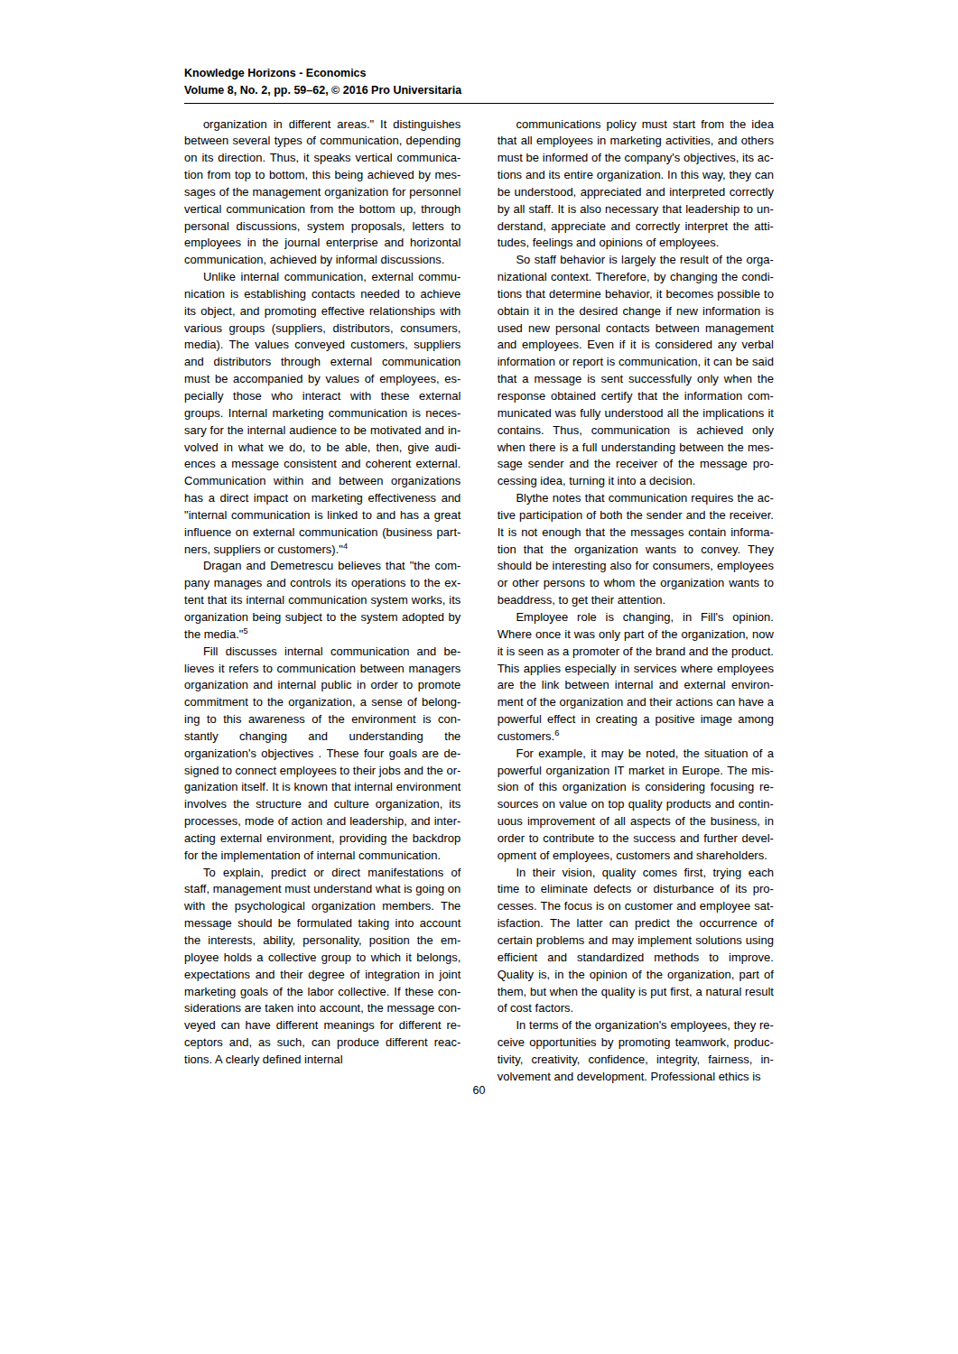Knowledge Horizons - Economics
Volume 8, No. 2, pp. 59–62, © 2016 Pro Universitaria
organization in different areas." It distinguishes between several types of communication, depending on its direction. Thus, it speaks vertical communication from top to bottom, this being achieved by messages of the management organization for personnel vertical communication from the bottom up, through personal discussions, system proposals, letters to employees in the journal enterprise and horizontal communication, achieved by informal discussions.
Unlike internal communication, external communication is establishing contacts needed to achieve its object, and promoting effective relationships with various groups (suppliers, distributors, consumers, media). The values conveyed customers, suppliers and distributors through external communication must be accompanied by values of employees, especially those who interact with these external groups. Internal marketing communication is necessary for the internal audience to be motivated and involved in what we do, to be able, then, give audiences a message consistent and coherent external. Communication within and between organizations has a direct impact on marketing effectiveness and "internal communication is linked to and has a great influence on external communication (business partners, suppliers or customers)."4
Dragan and Demetrescu believes that "the company manages and controls its operations to the extent that its internal communication system works, its organization being subject to the system adopted by the media."5
Fill discusses internal communication and believes it refers to communication between managers organization and internal public in order to promote commitment to the organization, a sense of belonging to this awareness of the environment is constantly changing and understanding the organization's objectives . These four goals are designed to connect employees to their jobs and the organization itself. It is known that internal environment involves the structure and culture organization, its processes, mode of action and leadership, and interacting external environment, providing the backdrop for the implementation of internal communication.
To explain, predict or direct manifestations of staff, management must understand what is going on with the psychological organization members. The message should be formulated taking into account the interests, ability, personality, position the employee holds a collective group to which it belongs, expectations and their degree of integration in joint marketing goals of the labor collective. If these considerations are taken into account, the message conveyed can have different meanings for different receptors and, as such, can produce different reactions. A clearly defined internal
communications policy must start from the idea that all employees in marketing activities, and others must be informed of the company's objectives, its actions and its entire organization. In this way, they can be understood, appreciated and interpreted correctly by all staff. It is also necessary that leadership to understand, appreciate and correctly interpret the attitudes, feelings and opinions of employees.
So staff behavior is largely the result of the organizational context. Therefore, by changing the conditions that determine behavior, it becomes possible to obtain it in the desired change if new information is used new personal contacts between management and employees. Even if it is considered any verbal information or report is communication, it can be said that a message is sent successfully only when the response obtained certify that the information communicated was fully understood all the implications it contains. Thus, communication is achieved only when there is a full understanding between the message sender and the receiver of the message processing idea, turning it into a decision.
Blythe notes that communication requires the active participation of both the sender and the receiver. It is not enough that the messages contain information that the organization wants to convey. They should be interesting also for consumers, employees or other persons to whom the organization wants to beaddress, to get their attention.
Employee role is changing, in Fill's opinion. Where once it was only part of the organization, now it is seen as a promoter of the brand and the product. This applies especially in services where employees are the link between internal and external environment of the organization and their actions can have a powerful effect in creating a positive image among customers.6
For example, it may be noted, the situation of a powerful organization IT market in Europe. The mission of this organization is considering focusing resources on value on top quality products and continuous improvement of all aspects of the business, in order to contribute to the success and further development of employees, customers and shareholders.
In their vision, quality comes first, trying each time to eliminate defects or disturbance of its processes. The focus is on customer and employee satisfaction. The latter can predict the occurrence of certain problems and may implement solutions using efficient and standardized methods to improve. Quality is, in the opinion of the organization, part of them, but when the quality is put first, a natural result of cost factors.
In terms of the organization's employees, they receive opportunities by promoting teamwork, productivity, creativity, confidence, integrity, fairness, involvement and development. Professional ethics is
60